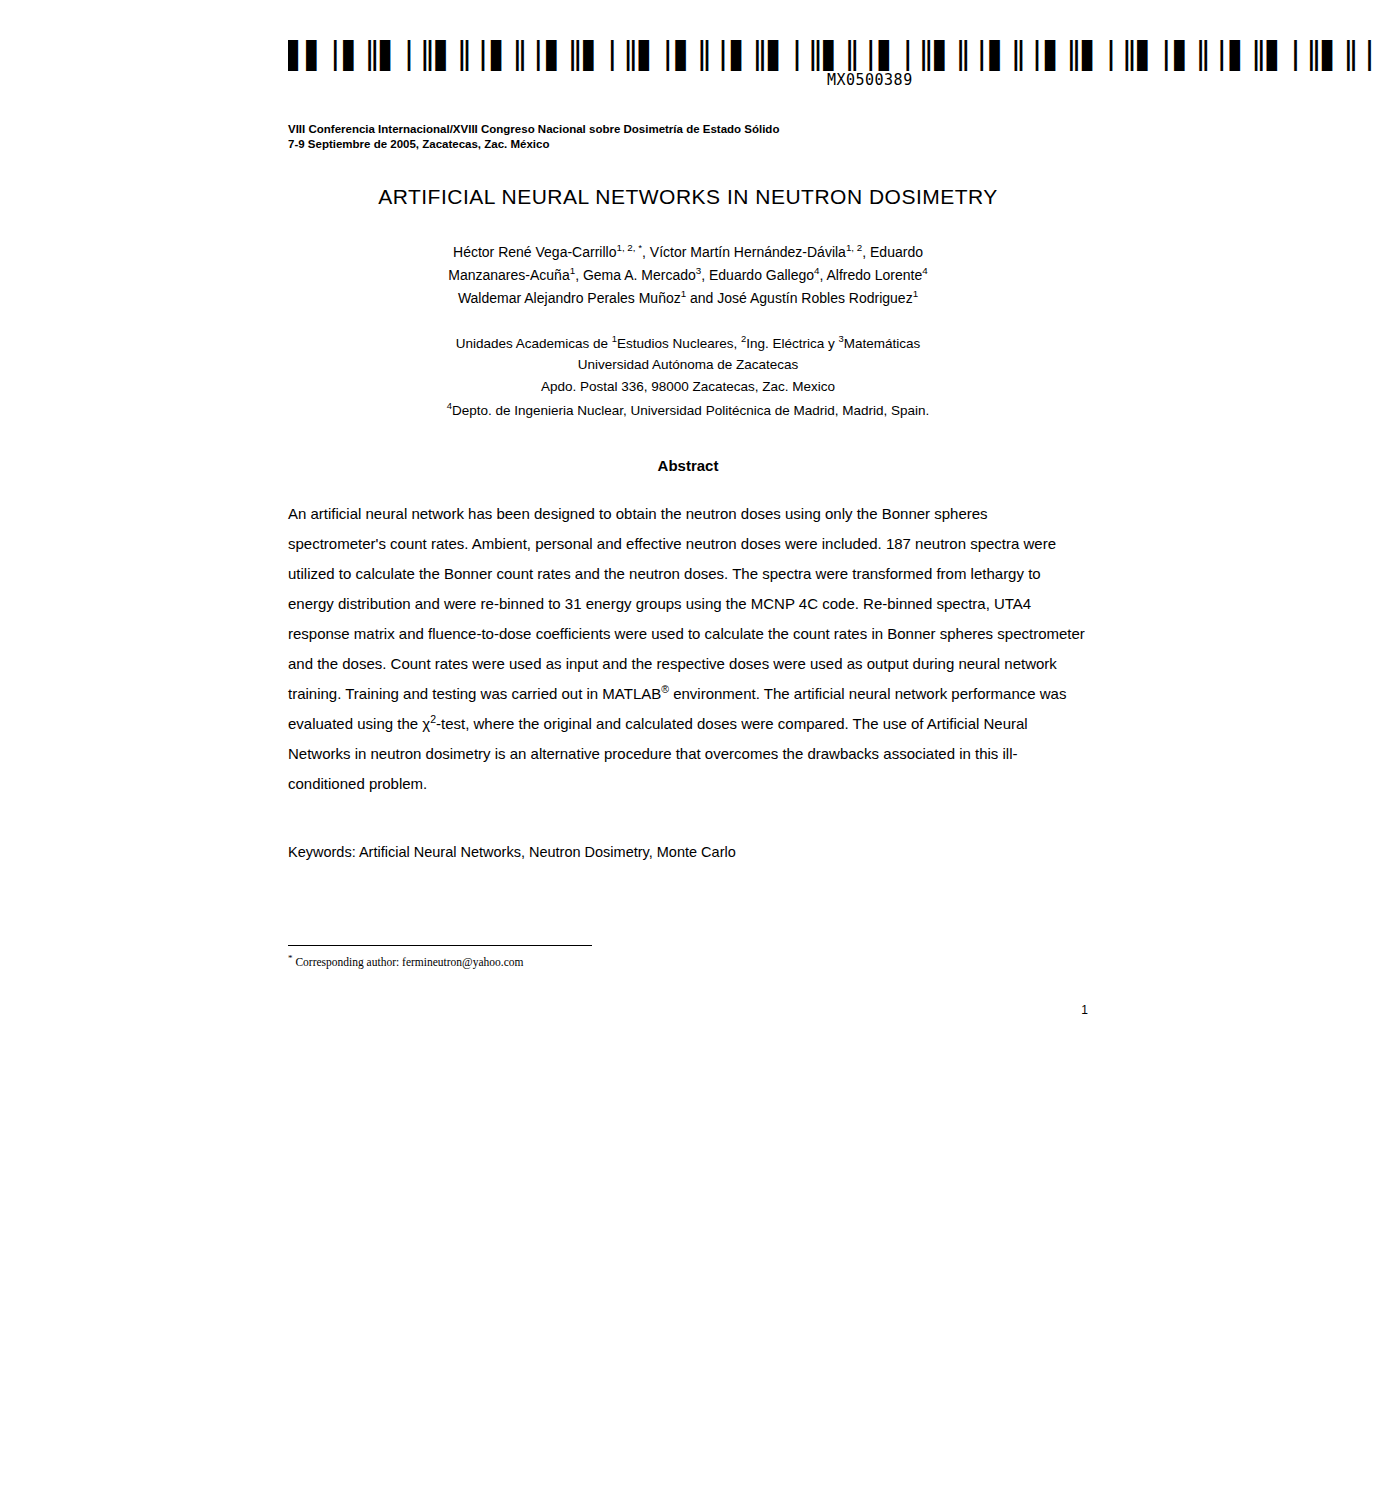▌▌│▌║▌│║▌║│▌║│▌║▌│║▌│▌║│▌║▌│║▌║│▌│║▌║│▌║│▌║▌│║▌│▌║│▌║▌│║▌║│▌│║▌ MX0500389
VIII Conferencia Internacional/XVIII Congreso Nacional sobre Dosimetría de Estado Sólido
7-9 Septiembre de 2005, Zacatecas, Zac. México
ARTIFICIAL NEURAL NETWORKS IN NEUTRON DOSIMETRY
Héctor René Vega-Carrillo1, 2, *, Víctor Martín Hernández-Dávila1, 2, Eduardo
Manzanares-Acuña1, Gema A. Mercado3, Eduardo Gallego4, Alfredo Lorente4
Waldemar Alejandro Perales Muñoz1 and José Agustín Robles Rodriguez1
Unidades Academicas de 1Estudios Nucleares, 2Ing. Eléctrica y 3Matemáticas
Universidad Autónoma de Zacatecas
Apdo. Postal 336, 98000 Zacatecas, Zac. Mexico
4Depto. de Ingenieria Nuclear, Universidad Politécnica de Madrid, Madrid, Spain.
Abstract
An artificial neural network has been designed to obtain the neutron doses using only the Bonner spheres spectrometer's count rates. Ambient, personal and effective neutron doses were included. 187 neutron spectra were utilized to calculate the Bonner count rates and the neutron doses. The spectra were transformed from lethargy to energy distribution and were re-binned to 31 energy groups using the MCNP 4C code. Re-binned spectra, UTA4 response matrix and fluence-to-dose coefficients were used to calculate the count rates in Bonner spheres spectrometer and the doses. Count rates were used as input and the respective doses were used as output during neural network training. Training and testing was carried out in MATLAB® environment. The artificial neural network performance was evaluated using the χ2-test, where the original and calculated doses were compared. The use of Artificial Neural Networks in neutron dosimetry is an alternative procedure that overcomes the drawbacks associated in this ill-conditioned problem.
Keywords: Artificial Neural Networks, Neutron Dosimetry, Monte Carlo
* Corresponding author: fermineutron@yahoo.com
1